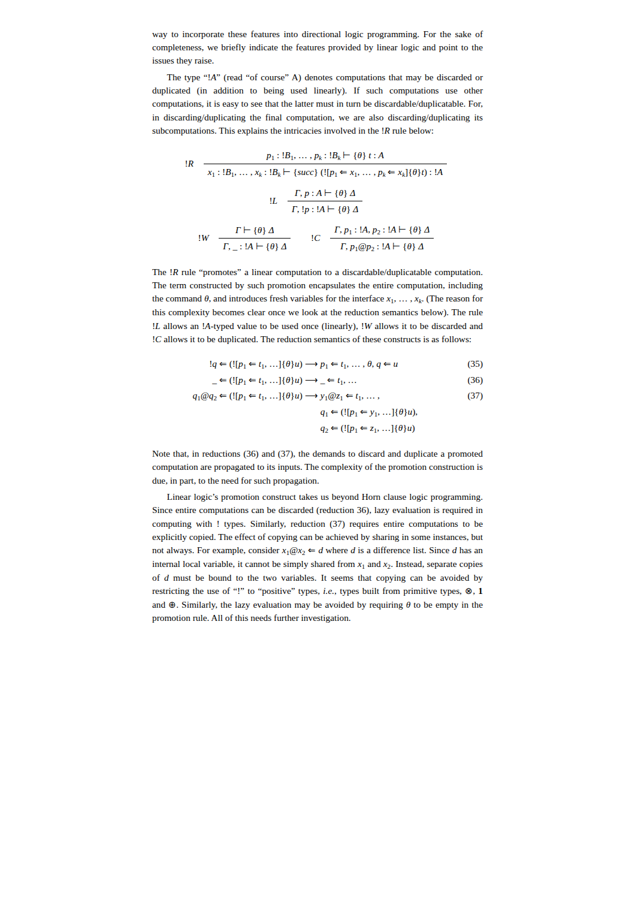way to incorporate these features into directional logic programming. For the sake of completeness, we briefly indicate the features provided by linear logic and point to the issues they raise.
The type “!A” (read “of course” A) denotes computations that may be discarded or duplicated (in addition to being used linearly). If such computations use other computations, it is easy to see that the latter must in turn be discardable/duplicatable. For, in discarding/duplicating the final computation, we are also discarding/duplicating its subcomputations. This explains the intricacies involved in the !R rule below:
!R
| p 1 : ! B 1 , … , p k : ! B k ⊢ { θ } t : A |
| x 1 : ! B 1 , … , x k : ! B k ⊢ { succ } (! [ p 1 ⇐ x 1 , … , p k ⇐ x k ] { θ } t ) : ! A |
!L
| Γ , p : A ⊢ { θ } Δ |
| Γ , ! p : ! A ⊢ { θ } Δ |
!W
| Γ ⊢ { θ } Δ |
| Γ , _ : ! A ⊢ { θ } Δ |
!C
| Γ , p 1 : ! A , p 2 : ! A ⊢ { θ } Δ |
| Γ , p 1 @ p 2 : ! A ⊢ { θ } Δ |
The !R rule “promotes” a linear computation to a discardable/duplicatable computation. The term constructed by such promotion encapsulates the entire computation, including the command θ, and introduces fresh variables for the interface x1, … , xk. (The reason for this complexity becomes clear once we look at the reduction semantics below). The rule !L allows an !A-typed value to be used once (linearly), !W allows it to be discarded and !C allows it to be duplicated. The reduction semantics of these constructs is as follows:
| ! q ⇐ (! [ p 1 ⇐ t 1 , … ] { θ } u ) | ⟶ | p 1 ⇐ t 1 , … , θ , q ⇐ u | (35) |
| _ ⇐ (! [ p 1 ⇐ t 1 , … ] { θ } u ) | ⟶ | _ ⇐ t 1 , … | (36) |
| q 1 @ q 2 ⇐ (! [ p 1 ⇐ t 1 , … ] { θ } u ) | ⟶ | y 1 @ z 1 ⇐ t 1 , … , | (37) |
| | | q 1 ⇐ (! [ p 1 ⇐ y 1 , … ] { θ } u ), | |
| | | q 2 ⇐ (! [ p 1 ⇐ z 1 , … ] { θ } u ) | |
Note that, in reductions (36) and (37), the demands to discard and duplicate a promoted computation are propagated to its inputs. The complexity of the promotion construction is due, in part, to the need for such propagation.
Linear logic’s promotion construct takes us beyond Horn clause logic programming. Since entire computations can be discarded (reduction 36), lazy evaluation is required in computing with ! types. Similarly, reduction (37) requires entire computations to be explicitly copied. The effect of copying can be achieved by sharing in some instances, but not always. For example, consider x1@x2 ⇐ d where d is a difference list. Since d has an internal local variable, it cannot be simply shared from x1 and x2. Instead, separate copies of d must be bound to the two variables. It seems that copying can be avoided by restricting the use of “!” to “positive” types, i.e., types built from primitive types, ⊗, 1 and ⊕. Similarly, the lazy evaluation may be avoided by requiring θ to be empty in the promotion rule. All of this needs further investigation.